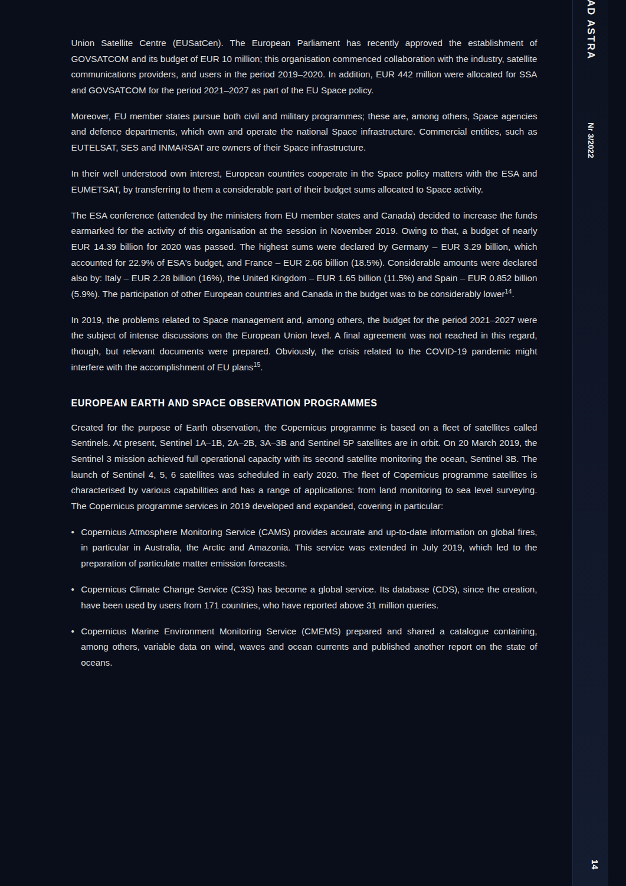AD ASTRA
Nr 3/2022
14
Union Satellite Centre (EUSatCen). The European Parliament has recently approved the establishment of GOVSATCOM and its budget of EUR 10 million; this organisation commenced collaboration with the industry, satellite communications providers, and users in the period 2019–2020. In addition, EUR 442 million were allocated for SSA and GOVSATCOM for the period 2021–2027 as part of the EU Space policy.
Moreover, EU member states pursue both civil and military programmes; these are, among others, Space agencies and defence departments, which own and operate the national Space infrastructure. Commercial entities, such as EUTELSAT, SES and INMARSAT are owners of their Space infrastructure.
In their well understood own interest, European countries cooperate in the Space policy matters with the ESA and EUMETSAT, by transferring to them a considerable part of their budget sums allocated to Space activity.
The ESA conference (attended by the ministers from EU member states and Canada) decided to increase the funds earmarked for the activity of this organisation at the session in November 2019. Owing to that, a budget of nearly EUR 14.39 billion for 2020 was passed. The highest sums were declared by Germany – EUR 3.29 billion, which accounted for 22.9% of ESA's budget, and France – EUR 2.66 billion (18.5%). Considerable amounts were declared also by: Italy – EUR 2.28 billion (16%), the United Kingdom – EUR 1.65 billion (11.5%) and Spain – EUR 0.852 billion (5.9%). The participation of other European countries and Canada in the budget was to be considerably lower14.
In 2019, the problems related to Space management and, among others, the budget for the period 2021–2027 were the subject of intense discussions on the European Union level. A final agreement was not reached in this regard, though, but relevant documents were prepared. Obviously, the crisis related to the COVID-19 pandemic might interfere with the accomplishment of EU plans15.
EUROPEAN EARTH AND SPACE OBSERVATION PROGRAMMES
Created for the purpose of Earth observation, the Copernicus programme is based on a fleet of satellites called Sentinels. At present, Sentinel 1A–1B, 2A–2B, 3A–3B and Sentinel 5P satellites are in orbit. On 20 March 2019, the Sentinel 3 mission achieved full operational capacity with its second satellite monitoring the ocean, Sentinel 3B. The launch of Sentinel 4, 5, 6 satellites was scheduled in early 2020. The fleet of Copernicus programme satellites is characterised by various capabilities and has a range of applications: from land monitoring to sea level surveying. The Copernicus programme services in 2019 developed and expanded, covering in particular:
Copernicus Atmosphere Monitoring Service (CAMS) provides accurate and up-to-date information on global fires, in particular in Australia, the Arctic and Amazonia. This service was extended in July 2019, which led to the preparation of particulate matter emission forecasts.
Copernicus Climate Change Service (C3S) has become a global service. Its database (CDS), since the creation, have been used by users from 171 countries, who have reported above 31 million queries.
Copernicus Marine Environment Monitoring Service (CMEMS) prepared and shared a catalogue containing, among others, variable data on wind, waves and ocean currents and published another report on the state of oceans.